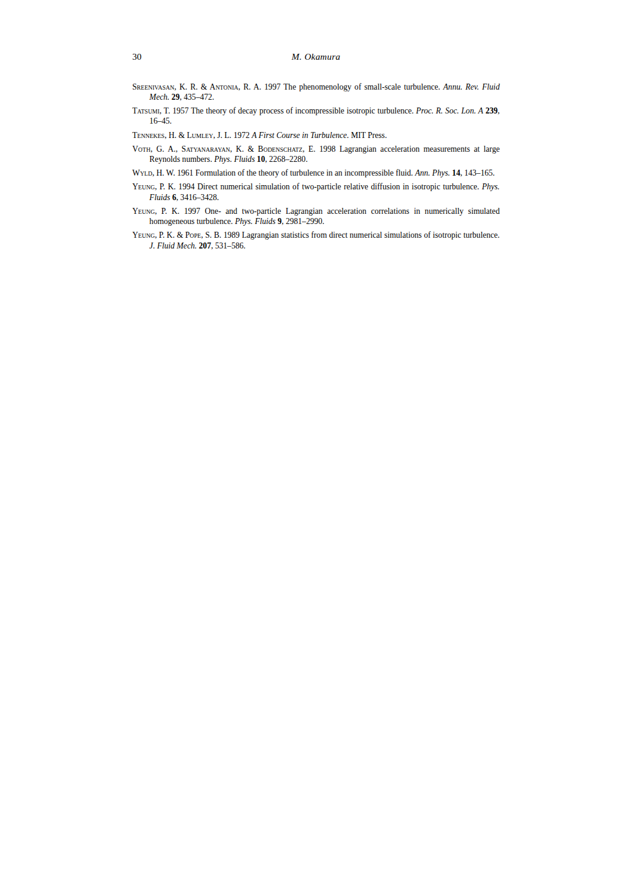30
M. Okamura
Sreenivasan, K. R. & Antonia, R. A. 1997 The phenomenology of small-scale turbulence. Annu. Rev. Fluid Mech. 29, 435–472.
Tatsumi, T. 1957 The theory of decay process of incompressible isotropic turbulence. Proc. R. Soc. Lon. A 239, 16–45.
Tennekes, H. & Lumley, J. L. 1972 A First Course in Turbulence. MIT Press.
Voth, G. A., Satyanarayan, K. & Bodenschatz, E. 1998 Lagrangian acceleration measurements at large Reynolds numbers. Phys. Fluids 10, 2268–2280.
Wyld, H. W. 1961 Formulation of the theory of turbulence in an incompressible fluid. Ann. Phys. 14, 143–165.
Yeung, P. K. 1994 Direct numerical simulation of two-particle relative diffusion in isotropic turbulence. Phys. Fluids 6, 3416–3428.
Yeung, P. K. 1997 One- and two-particle Lagrangian acceleration correlations in numerically simulated homogeneous turbulence. Phys. Fluids 9, 2981–2990.
Yeung, P. K. & Pope, S. B. 1989 Lagrangian statistics from direct numerical simulations of isotropic turbulence. J. Fluid Mech. 207, 531–586.